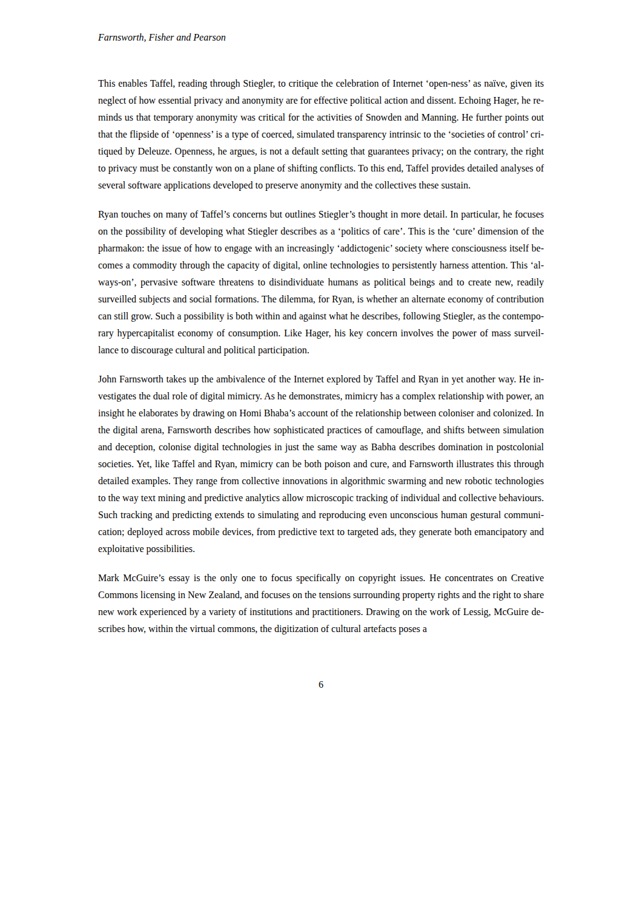Farnsworth, Fisher and Pearson
This enables Taffel, reading through Stiegler, to critique the celebration of Internet ‘open-ness’ as naïve, given its neglect of how essential privacy and anonymity are for effective political action and dissent. Echoing Hager, he reminds us that temporary anonymity was critical for the activities of Snowden and Manning. He further points out that the flipside of ‘openness’ is a type of coerced, simulated transparency intrinsic to the ‘societies of control’ critiqued by Deleuze. Openness, he argues, is not a default setting that guarantees privacy; on the contrary, the right to privacy must be constantly won on a plane of shifting conflicts. To this end, Taffel provides detailed analyses of several software applications developed to preserve anonymity and the collectives these sustain.
Ryan touches on many of Taffel’s concerns but outlines Stiegler’s thought in more detail. In particular, he focuses on the possibility of developing what Stiegler describes as a ‘politics of care’. This is the ‘cure’ dimension of the pharmakon: the issue of how to engage with an increasingly ‘addictogenic’ society where consciousness itself becomes a commodity through the capacity of digital, online technologies to persistently harness attention. This ‘always-on’, pervasive software threatens to disindividuate humans as political beings and to create new, readily surveilled subjects and social formations. The dilemma, for Ryan, is whether an alternate economy of contribution can still grow. Such a possibility is both within and against what he describes, following Stiegler, as the contemporary hypercapitalist economy of consumption. Like Hager, his key concern involves the power of mass surveillance to discourage cultural and political participation.
John Farnsworth takes up the ambivalence of the Internet explored by Taffel and Ryan in yet another way. He investigates the dual role of digital mimicry. As he demonstrates, mimicry has a complex relationship with power, an insight he elaborates by drawing on Homi Bhaba’s account of the relationship between coloniser and colonized. In the digital arena, Farnsworth describes how sophisticated practices of camouflage, and shifts between simulation and deception, colonise digital technologies in just the same way as Babha describes domination in postcolonial societies. Yet, like Taffel and Ryan, mimicry can be both poison and cure, and Farnsworth illustrates this through detailed examples. They range from collective innovations in algorithmic swarming and new robotic technologies to the way text mining and predictive analytics allow microscopic tracking of individual and collective behaviours. Such tracking and predicting extends to simulating and reproducing even unconscious human gestural communication; deployed across mobile devices, from predictive text to targeted ads, they generate both emancipatory and exploitative possibilities.
Mark McGuire’s essay is the only one to focus specifically on copyright issues. He concentrates on Creative Commons licensing in New Zealand, and focuses on the tensions surrounding property rights and the right to share new work experienced by a variety of institutions and practitioners. Drawing on the work of Lessig, McGuire describes how, within the virtual commons, the digitization of cultural artefacts poses a
6